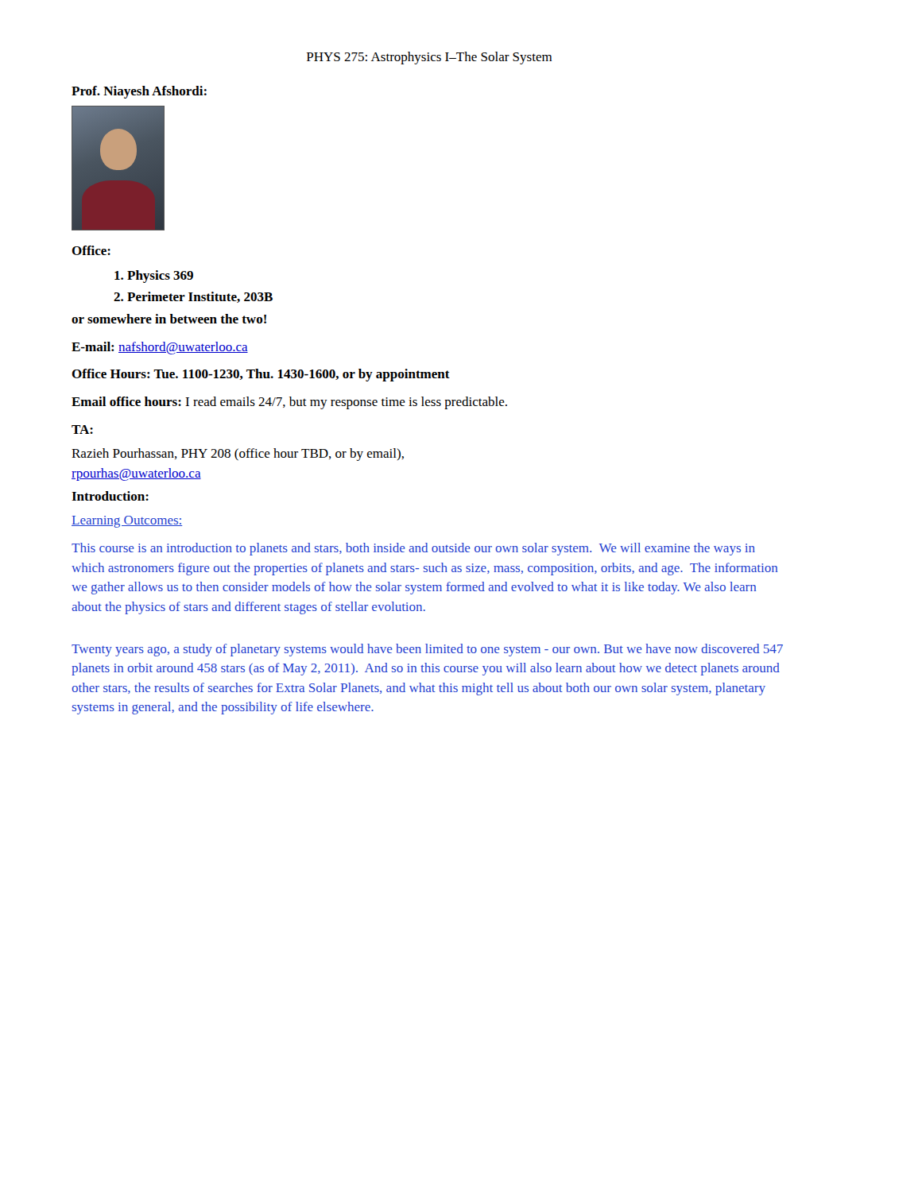PHYS 275: Astrophysics I–The Solar System
Prof. Niayesh Afshordi:
Office:
Physics 369
Perimeter Institute, 203B
or somewhere in between the two!
E-mail: nafshord@uwaterloo.ca
Office Hours: Tue. 1100-1230, Thu. 1430-1600, or by appointment
Email office hours: I read emails 24/7, but my response time is less predictable.
TA:
Razieh Pourhassan, PHY 208 (office hour TBD, or by email),
rpourhas@uwaterloo.ca
Introduction:
Learning Outcomes:
This course is an introduction to planets and stars, both inside and outside our own solar system. We will examine the ways in which astronomers figure out the properties of planets and stars- such as size, mass, composition, orbits, and age. The information we gather allows us to then consider models of how the solar system formed and evolved to what it is like today. We also learn about the physics of stars and different stages of stellar evolution.
Twenty years ago, a study of planetary systems would have been limited to one system - our own. But we have now discovered 547 planets in orbit around 458 stars (as of May 2, 2011). And so in this course you will also learn about how we detect planets around other stars, the results of searches for Extra Solar Planets, and what this might tell us about both our own solar system, planetary systems in general, and the possibility of life elsewhere.